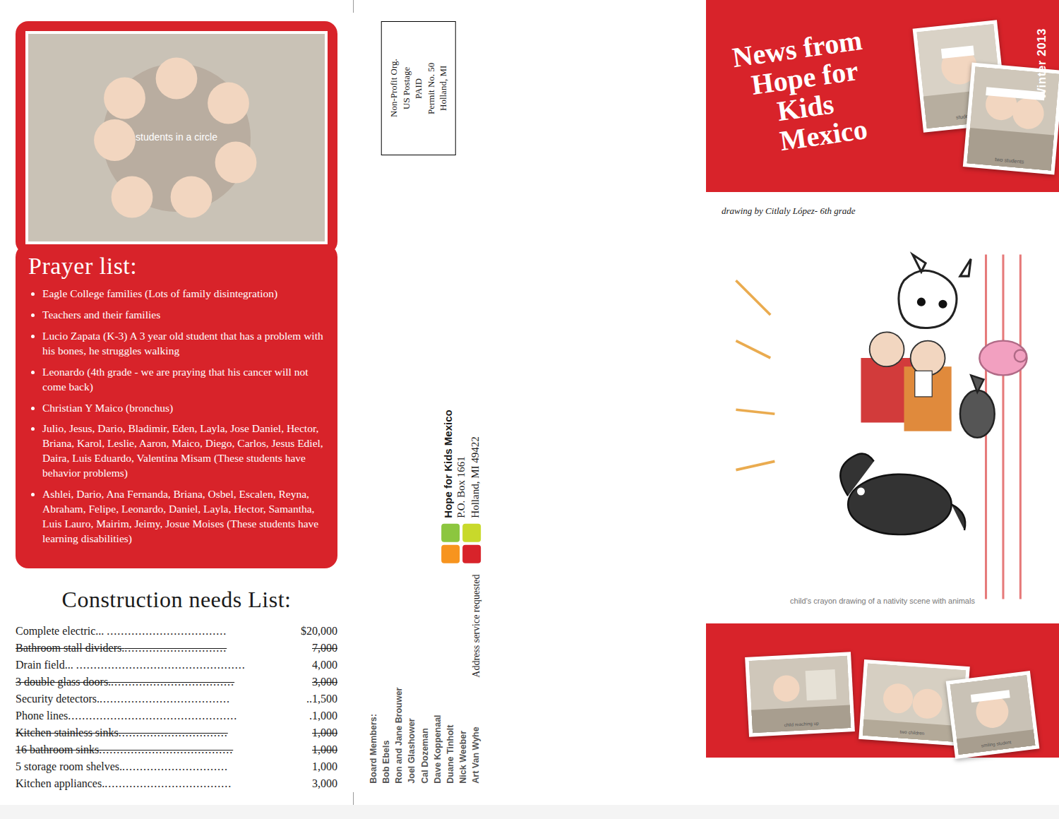Prayer list:
Eagle College families (Lots of family disintegration)
Teachers and their families
Lucio Zapata (K-3) A 3 year old student that has a problem with his bones, he struggles walking
Leonardo (4th grade - we are praying that his cancer will not come back)
Christian Y Maico (bronchus)
Julio, Jesus, Dario, Bladimir, Eden, Layla, Jose Daniel, Hector, Briana, Karol, Leslie, Aaron, Maico, Diego, Carlos, Jesus Ediel, Daira, Luis Eduardo, Valentina Misam (These students have behavior problems)
Ashlei, Dario, Ana Fernanda, Briana, Osbel, Escalen, Reyna, Abraham, Felipe, Leonardo, Daniel, Layla, Hector, Samantha, Luis Lauro, Mairim, Jeimy, Josue Moises (These students have learning disabilities)
Construction needs List:
| Complete electric... .................................. | $20,000 |
| Bathroom stall dividers. ............................. | 7,000 |
| Drain field... ................................................ | 4,000 |
| 3 double glass doors. ................................... | 3,000 |
| Security detectors. ..................................... | ..1,500 |
| Phone lines ................................................ | .1,000 |
| Kitchen stainless sinks ............................... | 1,000 |
| 16 bathroom sinks ...................................... | 1,000 |
| 5 storage room shelves. .............................. | 1,000 |
| Kitchen appliances. .................................... | 3,000 |
Non-Profit Org.
US Postage
PAID
Permit No. 50
Holland, MI
Board Members:
Bob Ebels
Ron and Jane Brouwer
Joel Glashower
Cal Dozeman
Dave Koppenaal
Duane Tinholt
Nick Weeber
Art Van Wyhe
Address service requested
Hope for Kids Mexico
P.O. Box 1661
Holland, MI 49422
News from
Hope for Kids
Mexico
Winter 2013
drawing by Citlaly López- 6th grade